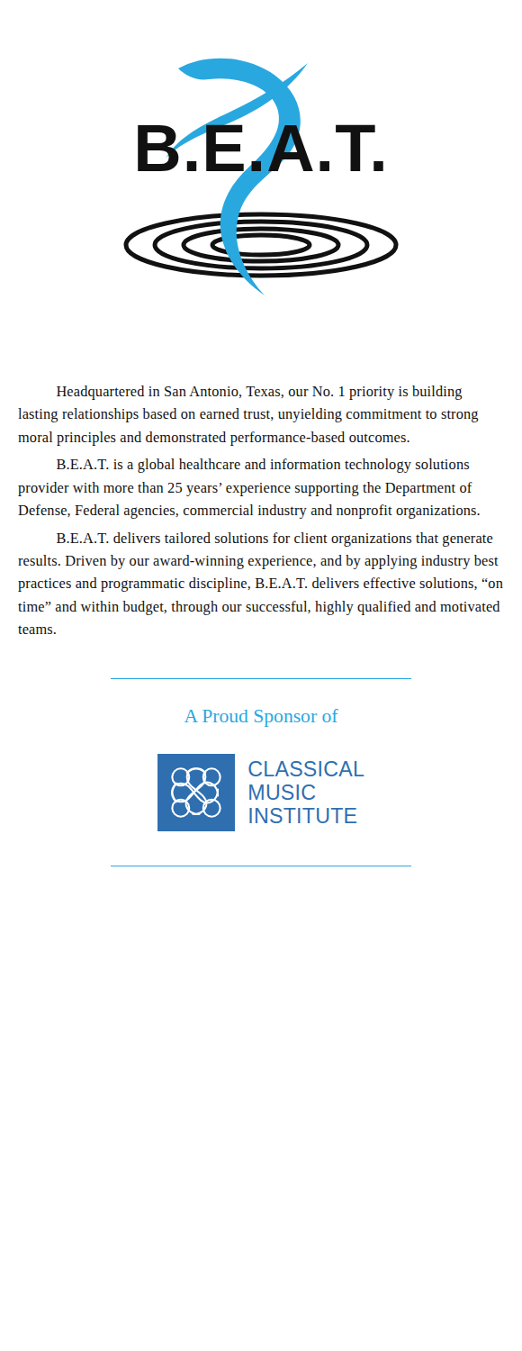B.E.A.T.
Headquartered in San Antonio, Texas, our No. 1 priority is building lasting relationships based on earned trust, unyielding commitment to strong moral principles and demonstrated performance-based outcomes.
B.E.A.T. is a global healthcare and information technology solutions provider with more than 25 years’ experience supporting the Department of Defense, Federal agencies, commercial industry and nonprofit organizations.
B.E.A.T. delivers tailored solutions for client organizations that generate results. Driven by our award-winning experience, and by applying industry best practices and programmatic discipline, B.E.A.T. delivers effective solutions, “on time” and within budget, through our successful, highly qualified and motivated teams.
A Proud Sponsor of
Classical Music Institute